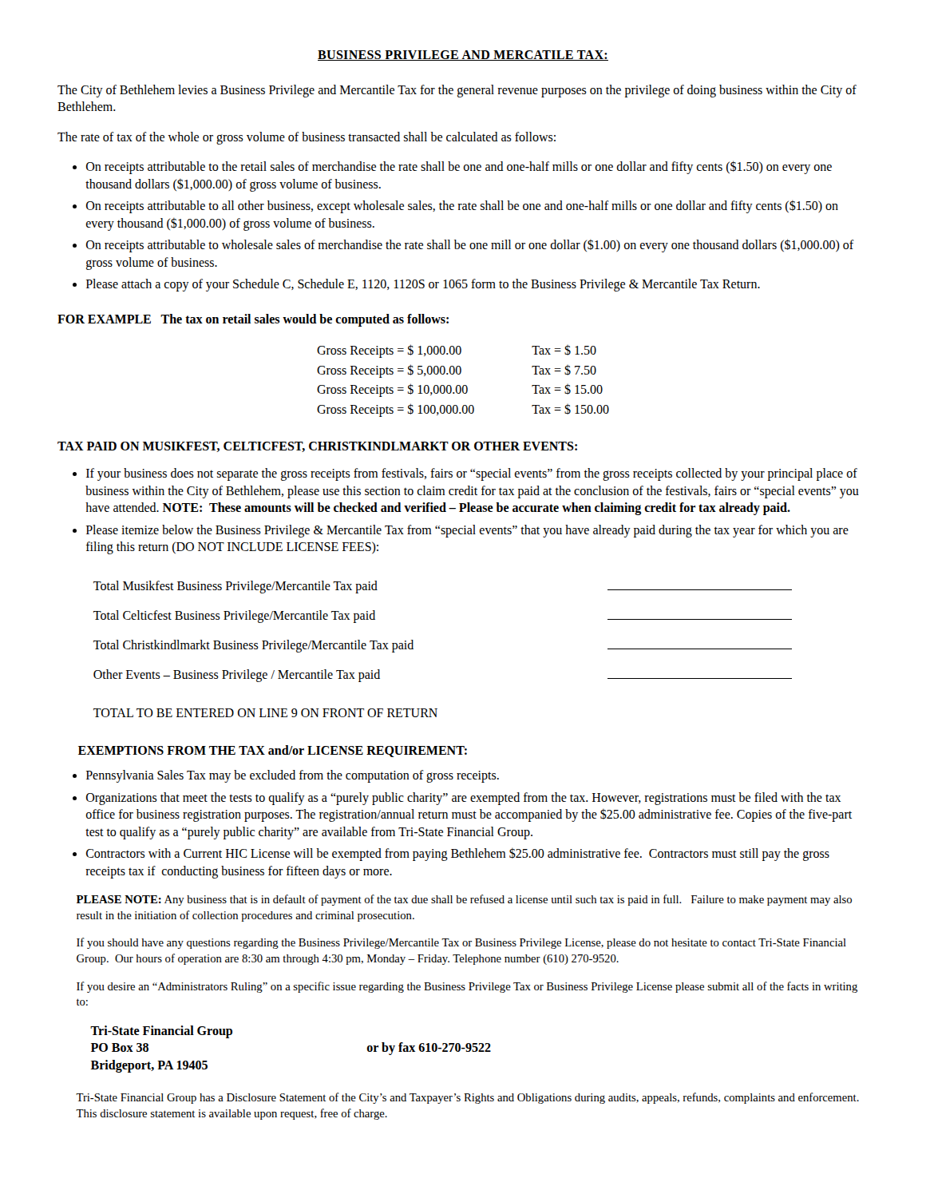BUSINESS PRIVILEGE AND MERCATILE TAX:
The City of Bethlehem levies a Business Privilege and Mercantile Tax for the general revenue purposes on the privilege of doing business within the City of Bethlehem.
The rate of tax of the whole or gross volume of business transacted shall be calculated as follows:
On receipts attributable to the retail sales of merchandise the rate shall be one and one-half mills or one dollar and fifty cents ($1.50) on every one thousand dollars ($1,000.00) of gross volume of business.
On receipts attributable to all other business, except wholesale sales, the rate shall be one and one-half mills or one dollar and fifty cents ($1.50) on every thousand ($1,000.00) of gross volume of business.
On receipts attributable to wholesale sales of merchandise the rate shall be one mill or one dollar ($1.00) on every one thousand dollars ($1,000.00) of gross volume of business.
Please attach a copy of your Schedule C, Schedule E, 1120, 1120S or 1065 form to the Business Privilege & Mercantile Tax Return.
FOR EXAMPLE The tax on retail sales would be computed as follows:
| Gross Receipts = $ 1,000.00 | Tax = $ 1.50 |
| Gross Receipts = $ 5,000.00 | Tax = $ 7.50 |
| Gross Receipts = $ 10,000.00 | Tax = $ 15.00 |
| Gross Receipts = $ 100,000.00 | Tax = $ 150.00 |
TAX PAID ON MUSIKFEST, CELTICFEST, CHRISTKINDLMARKT OR OTHER EVENTS:
If your business does not separate the gross receipts from festivals, fairs or “special events” from the gross receipts collected by your principal place of business within the City of Bethlehem, please use this section to claim credit for tax paid at the conclusion of the festivals, fairs or “special events” you have attended. NOTE: These amounts will be checked and verified – Please be accurate when claiming credit for tax already paid.
Please itemize below the Business Privilege & Mercantile Tax from “special events” that you have already paid during the tax year for which you are filing this return (DO NOT INCLUDE LICENSE FEES):
| Total Musikfest Business Privilege/Mercantile Tax paid | |
| Total Celticfest Business Privilege/Mercantile Tax paid | |
| Total Christkindlmarkt Business Privilege/Mercantile Tax paid | |
| Other Events – Business Privilege / Mercantile Tax paid | |
TOTAL TO BE ENTERED ON LINE 9 ON FRONT OF RETURN
EXEMPTIONS FROM THE TAX and/or LICENSE REQUIREMENT:
Pennsylvania Sales Tax may be excluded from the computation of gross receipts.
Organizations that meet the tests to qualify as a “purely public charity” are exempted from the tax. However, registrations must be filed with the tax office for business registration purposes. The registration/annual return must be accompanied by the $25.00 administrative fee. Copies of the five-part test to qualify as a “purely public charity” are available from Tri-State Financial Group.
Contractors with a Current HIC License will be exempted from paying Bethlehem $25.00 administrative fee. Contractors must still pay the gross receipts tax if conducting business for fifteen days or more.
PLEASE NOTE: Any business that is in default of payment of the tax due shall be refused a license until such tax is paid in full. Failure to make payment may also result in the initiation of collection procedures and criminal prosecution.
If you should have any questions regarding the Business Privilege/Mercantile Tax or Business Privilege License, please do not hesitate to contact Tri-State Financial Group. Our hours of operation are 8:30 am through 4:30 pm, Monday – Friday. Telephone number (610) 270-9520.
If you desire an “Administrators Ruling” on a specific issue regarding the Business Privilege Tax or Business Privilege License please submit all of the facts in writing to:
Tri-State Financial Group
PO Box 38
or by fax 610-270-9522
Bridgeport, PA 19405
Tri-State Financial Group has a Disclosure Statement of the City’s and Taxpayer’s Rights and Obligations during audits, appeals, refunds, complaints and enforcement. This disclosure statement is available upon request, free of charge.